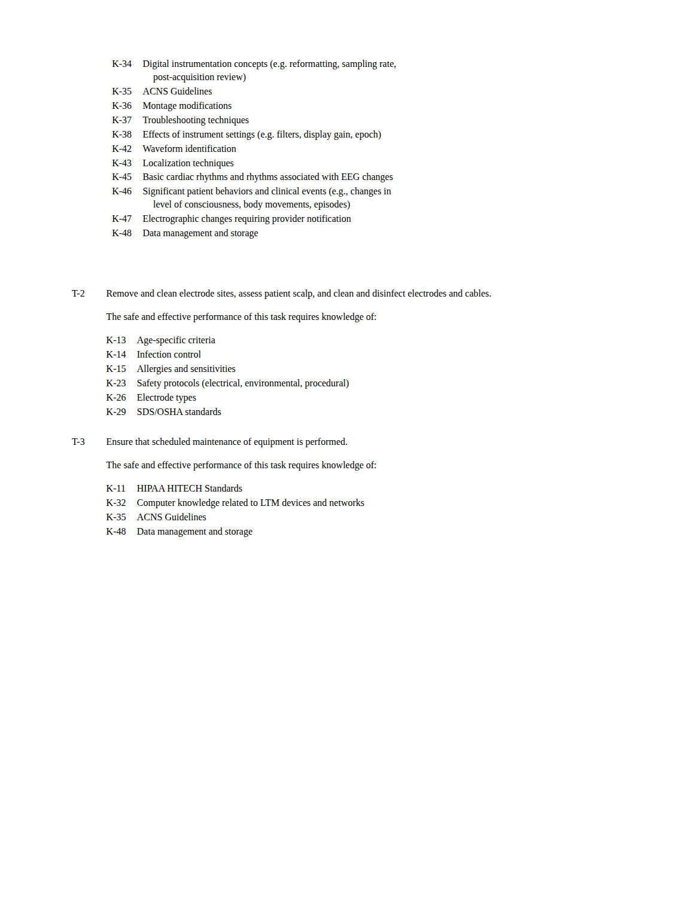K-34 Digital instrumentation concepts (e.g. reformatting, sampling rate,post-acquisition review)
K-35 ACNS Guidelines
K-36 Montage modifications
K-37 Troubleshooting techniques
K-38 Effects of instrument settings (e.g. filters, display gain, epoch)
K-42 Waveform identification
K-43 Localization techniques
K-45 Basic cardiac rhythms and rhythms associated with EEG changes
K-46 Significant patient behaviors and clinical events (e.g., changes inlevel of consciousness, body movements, episodes)
K-47 Electrographic changes requiring provider notification
K-48 Data management and storage
T-2
Remove and clean electrode sites, assess patient scalp, and clean and disinfect electrodes and cables.
The safe and effective performance of this task requires knowledge of:
K-13 Age-specific criteria
K-14 Infection control
K-15 Allergies and sensitivities
K-23 Safety protocols (electrical, environmental, procedural)
K-26 Electrode types
K-29 SDS/OSHA standards
T-3
Ensure that scheduled maintenance of equipment is performed.
The safe and effective performance of this task requires knowledge of:
K-11 HIPAA HITECH Standards
K-32 Computer knowledge related to LTM devices and networks
K-35 ACNS Guidelines
K-48 Data management and storage